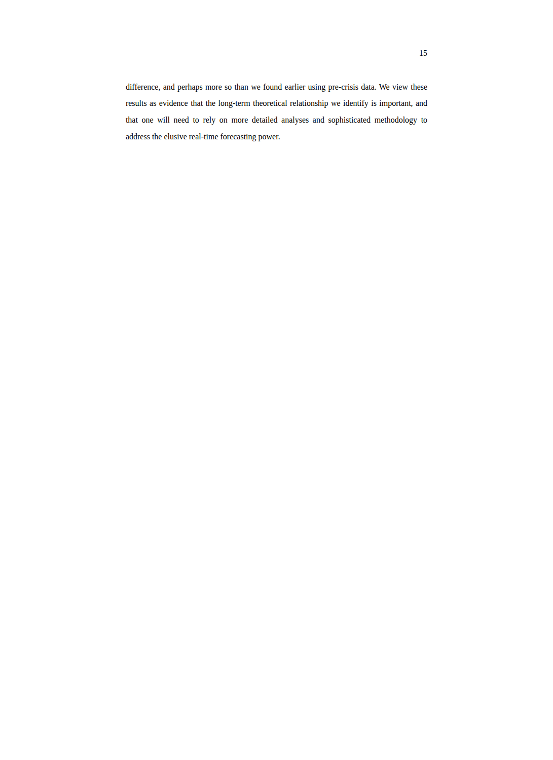15
difference, and perhaps more so than we found earlier using pre-crisis data. We view these results as evidence that the long-term theoretical relationship we identify is important, and that one will need to rely on more detailed analyses and sophisticated methodology to address the elusive real-time forecasting power.